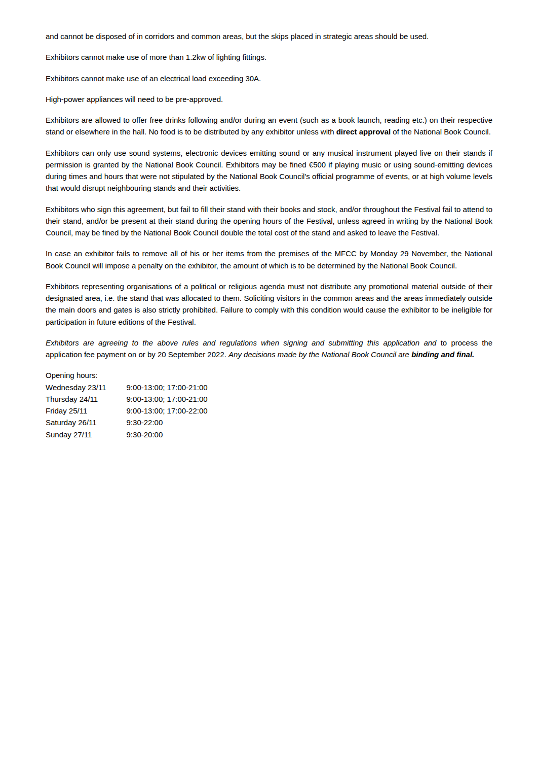and cannot be disposed of in corridors and common areas, but the skips placed in strategic areas should be used.
Exhibitors cannot make use of more than 1.2kw of lighting fittings.
Exhibitors cannot make use of an electrical load exceeding 30A.
High-power appliances will need to be pre-approved.
Exhibitors are allowed to offer free drinks following and/or during an event (such as a book launch, reading etc.) on their respective stand or elsewhere in the hall. No food is to be distributed by any exhibitor unless with direct approval of the National Book Council.
Exhibitors can only use sound systems, electronic devices emitting sound or any musical instrument played live on their stands if permission is granted by the National Book Council. Exhibitors may be fined €500 if playing music or using sound-emitting devices during times and hours that were not stipulated by the National Book Council's official programme of events, or at high volume levels that would disrupt neighbouring stands and their activities.
Exhibitors who sign this agreement, but fail to fill their stand with their books and stock, and/or throughout the Festival fail to attend to their stand, and/or be present at their stand during the opening hours of the Festival, unless agreed in writing by the National Book Council, may be fined by the National Book Council double the total cost of the stand and asked to leave the Festival.
In case an exhibitor fails to remove all of his or her items from the premises of the MFCC by Monday 29 November, the National Book Council will impose a penalty on the exhibitor, the amount of which is to be determined by the National Book Council.
Exhibitors representing organisations of a political or religious agenda must not distribute any promotional material outside of their designated area, i.e. the stand that was allocated to them. Soliciting visitors in the common areas and the areas immediately outside the main doors and gates is also strictly prohibited. Failure to comply with this condition would cause the exhibitor to be ineligible for participation in future editions of the Festival.
Exhibitors are agreeing to the above rules and regulations when signing and submitting this application and to process the application fee payment on or by 20 September 2022. Any decisions made by the National Book Council are binding and final.
Opening hours:
| Wednesday 23/11 | 9:00-13:00; 17:00-21:00 |
| Thursday 24/11 | 9:00-13:00; 17:00-21:00 |
| Friday 25/11 | 9:00-13:00; 17:00-22:00 |
| Saturday 26/11 | 9:30-22:00 |
| Sunday 27/11 | 9:30-20:00 |